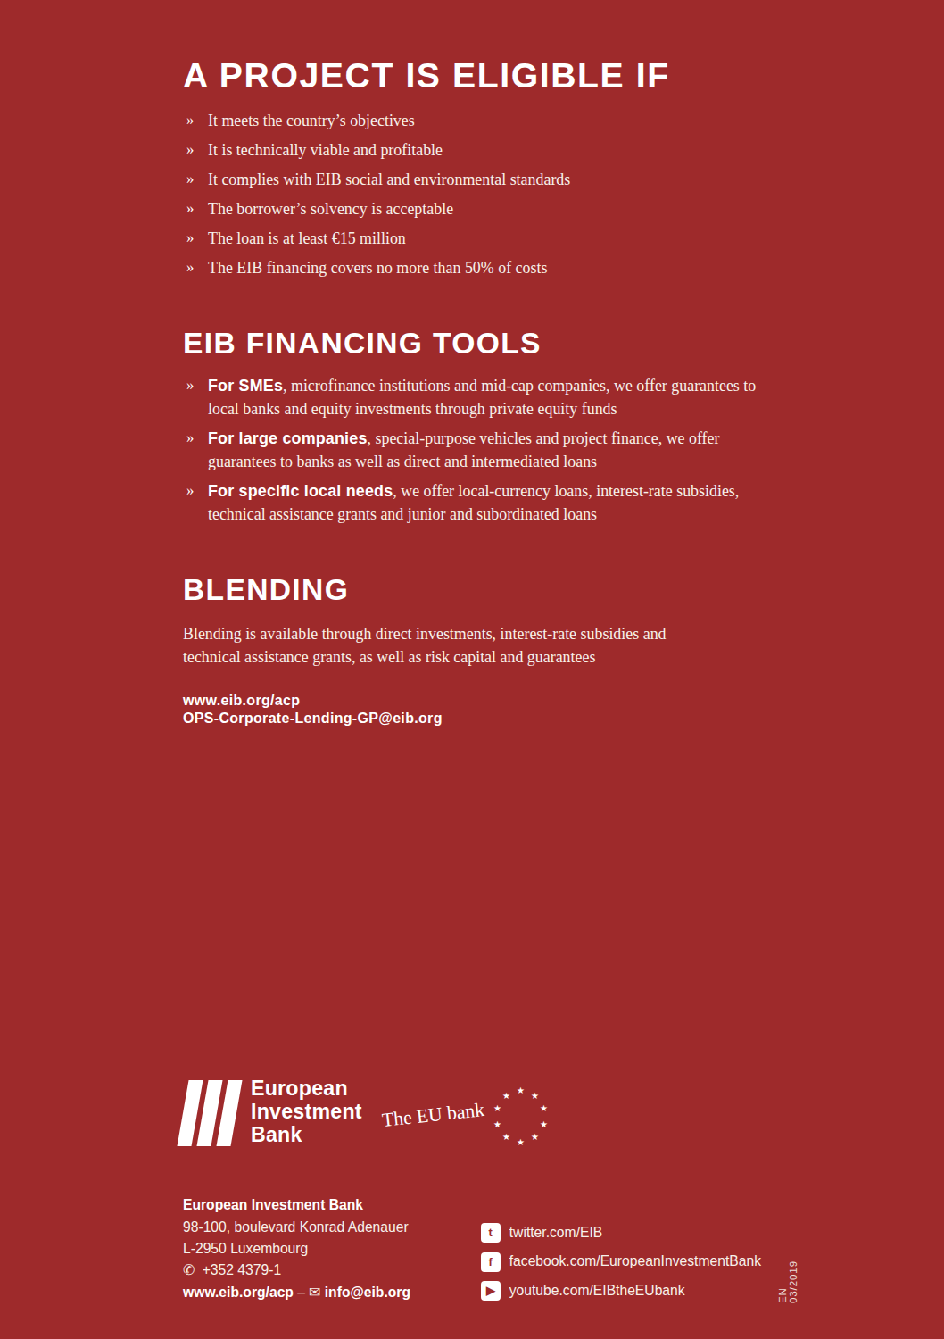A project is eligible if
It meets the country’s objectives
It is technically viable and profitable
It complies with EIB social and environmental standards
The borrower’s solvency is acceptable
The loan is at least €15 million
The EIB financing covers no more than 50% of costs
EIB financing tools
For SMEs, microfinance institutions and mid-cap companies, we offer guarantees to local banks and equity investments through private equity funds
For large companies, special-purpose vehicles and project finance, we offer guarantees to banks as well as direct and intermediated loans
For specific local needs, we offer local-currency loans, interest-rate subsidies, technical assistance grants and junior and subordinated loans
Blending
Blending is available through direct investments, interest-rate subsidies and technical assistance grants, as well as risk capital and guarantees
www.eib.org/acp OPS-Corporate-Lending-GP@eib.org
European
Investment
Bank
The EU bank ★ ★ ★ ★ ★ ★ ★ ★ ★ ★
European Investment Bank 98-100, boulevard Konrad Adenauer
L-2950 Luxembourg
✆ +352 4379-1
www.eib.org/acp – ✉ info@eib.org
ttwitter.com/EIB
ffacebook.com/EuropeanInvestmentBank
▶youtube.com/EIBtheEUbank
EN 03/2019